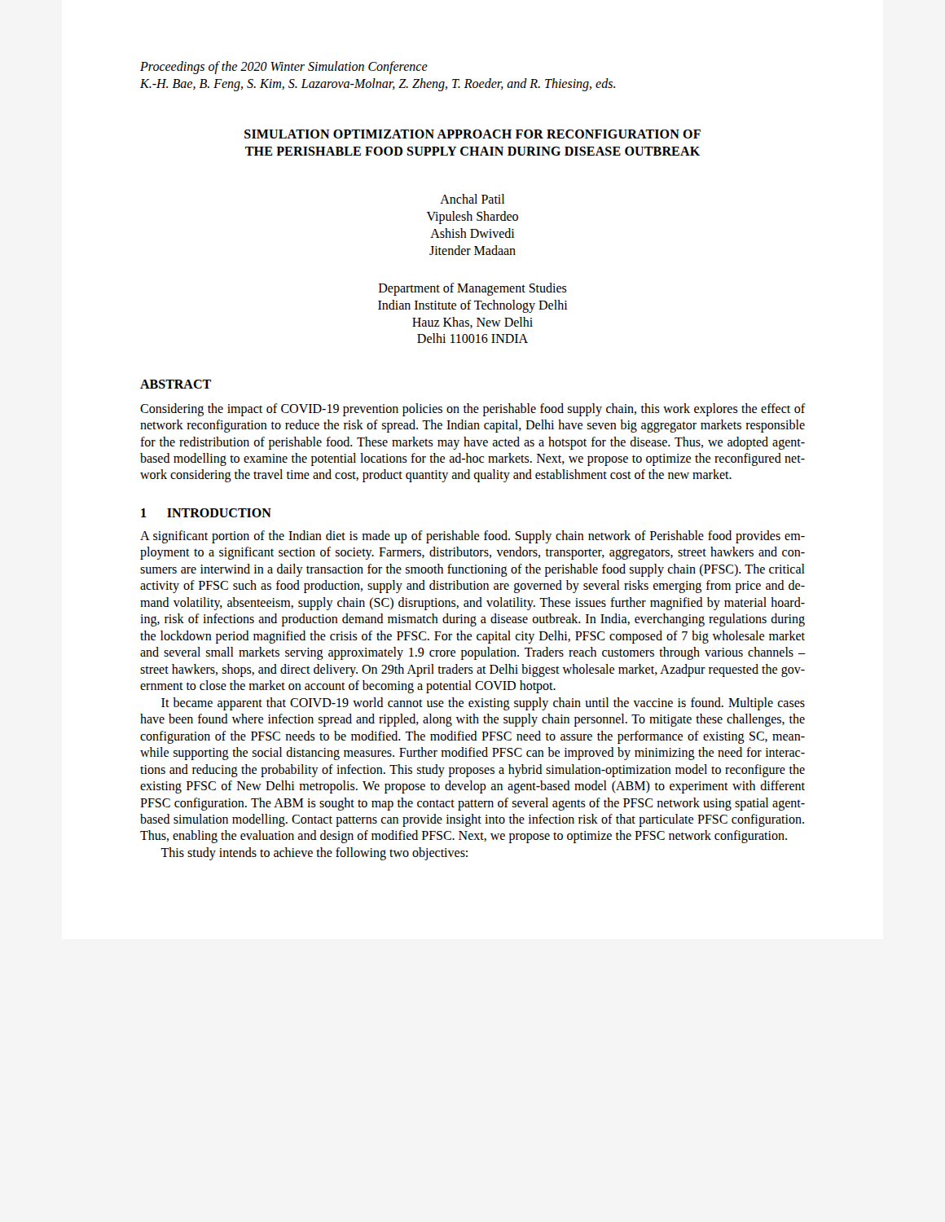Proceedings of the 2020 Winter Simulation Conference
K.-H. Bae, B. Feng, S. Kim, S. Lazarova-Molnar, Z. Zheng, T. Roeder, and R. Thiesing, eds.
Simulation Optimization Approach for Reconfiguration of
the Perishable Food Supply Chain During Disease Outbreak
Anchal Patil
Vipulesh Shardeo
Ashish Dwivedi
Jitender Madaan
Department of Management Studies
Indian Institute of Technology Delhi
Hauz Khas, New Delhi
Delhi 110016 INDIA
Abstract
Considering the impact of COVID-19 prevention policies on the perishable food supply chain, this work explores the effect of network reconfiguration to reduce the risk of spread. The Indian capital, Delhi have seven big aggregator markets responsible for the redistribution of perishable food. These markets may have acted as a hotspot for the disease. Thus, we adopted agent-based modelling to examine the potential locations for the ad-hoc markets. Next, we propose to optimize the reconfigured network considering the travel time and cost, product quantity and quality and establishment cost of the new market.
1 Introduction
A significant portion of the Indian diet is made up of perishable food. Supply chain network of Perishable food provides employment to a significant section of society. Farmers, distributors, vendors, transporter, aggregators, street hawkers and consumers are interwind in a daily transaction for the smooth functioning of the perishable food supply chain (PFSC). The critical activity of PFSC such as food production, supply and distribution are governed by several risks emerging from price and demand volatility, absenteeism, supply chain (SC) disruptions, and volatility. These issues further magnified by material hoarding, risk of infections and production demand mismatch during a disease outbreak. In India, everchanging regulations during the lockdown period magnified the crisis of the PFSC. For the capital city Delhi, PFSC composed of 7 big wholesale market and several small markets serving approximately 1.9 crore population. Traders reach customers through various channels – street hawkers, shops, and direct delivery. On 29th April traders at Delhi biggest wholesale market, Azadpur requested the government to close the market on account of becoming a potential COVID hotpot.
It became apparent that COIVD-19 world cannot use the existing supply chain until the vaccine is found. Multiple cases have been found where infection spread and rippled, along with the supply chain personnel. To mitigate these challenges, the configuration of the PFSC needs to be modified. The modified PFSC need to assure the performance of existing SC, meanwhile supporting the social distancing measures. Further modified PFSC can be improved by minimizing the need for interactions and reducing the probability of infection. This study proposes a hybrid simulation-optimization model to reconfigure the existing PFSC of New Delhi metropolis. We propose to develop an agent-based model (ABM) to experiment with different PFSC configuration. The ABM is sought to map the contact pattern of several agents of the PFSC network using spatial agent-based simulation modelling. Contact patterns can provide insight into the infection risk of that particulate PFSC configuration. Thus, enabling the evaluation and design of modified PFSC. Next, we propose to optimize the PFSC network configuration.
This study intends to achieve the following two objectives: